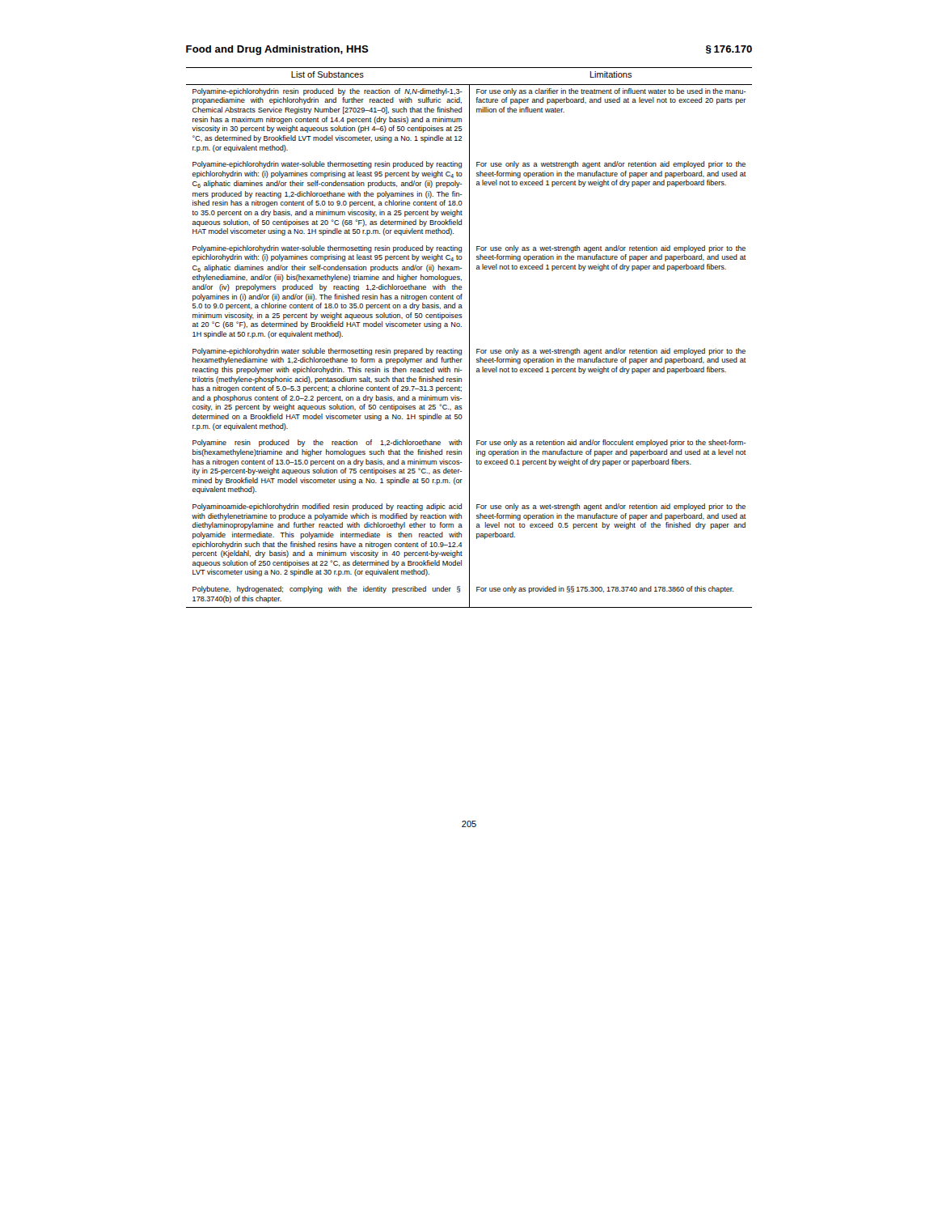Food and Drug Administration, HHS
§ 176.170
| List of Substances | Limitations |
| --- | --- |
| Polyamine-epichlorohydrin resin produced by the reaction of N,N -dimethyl-1,3-propanediamine with epichlorohydrin and further reacted with sulfuric acid, Chemical Abstracts Service Registry Number [27029–41–0], such that the finished resin has a maximum nitrogen content of 14.4 percent (dry basis) and a minimum viscosity in 30 percent by weight aqueous solution (pH 4–6) of 50 centipoises at 25 °C, as determined by Brookfield LVT model viscometer, using a No. 1 spindle at 12 r.p.m. (or equivalent method). | For use only as a clarifier in the treatment of influent water to be used in the manufacture of paper and paperboard, and used at a level not to exceed 20 parts per million of the influent water. |
| Polyamine-epichlorohydrin water-soluble thermosetting resin produced by reacting epichlorohydrin with: (i) polyamines comprising at least 95 percent by weight C 4 to C 6 aliphatic diamines and/or their self-condensation products, and/or (ii) prepolymers produced by reacting 1,2-dichloroethane with the polyamines in (i). The finished resin has a nitrogen content of 5.0 to 9.0 percent, a chlorine content of 18.0 to 35.0 percent on a dry basis, and a minimum viscosity, in a 25 percent by weight aqueous solution, of 50 centipoises at 20 °C (68 °F), as determined by Brookfield HAT model viscometer using a No. 1H spindle at 50 r.p.m. (or equivlent method). | For use only as a wetstrength agent and/or retention aid employed prior to the sheet-forming operation in the manufacture of paper and paperboard, and used at a level not to exceed 1 percent by weight of dry paper and paperboard fibers. |
| Polyamine-epichlorohydrin water-soluble thermosetting resin produced by reacting epichlorohydrin with: (i) polyamines comprising at least 95 percent by weight C 4 to C 6 aliphatic diamines and/or their self-condensation products and/or (ii) hexamethylenediamine, and/or (iii) bis(hexamethylene) triamine and higher homologues, and/or (iv) prepolymers produced by reacting 1,2-dichloroethane with the polyamines in (i) and/or (ii) and/or (iii). The finished resin has a nitrogen content of 5.0 to 9.0 percent, a chlorine content of 18.0 to 35.0 percent on a dry basis, and a minimum viscosity, in a 25 percent by weight aqueous solution, of 50 centipoises at 20 °C (68 °F), as determined by Brookfield HAT model viscometer using a No. 1H spindle at 50 r.p.m. (or equivalent method). | For use only as a wet-strength agent and/or retention aid employed prior to the sheet-forming operation in the manufacture of paper and paperboard, and used at a level not to exceed 1 percent by weight of dry paper and paperboard fibers. |
| Polyamine-epichlorohydrin water soluble thermosetting resin prepared by reacting hexamethylenediamine with 1,2-dichloroethane to form a prepolymer and further reacting this prepolymer with epichlorohydrin. This resin is then reacted with nitrilotris (methylene-phosphonic acid), pentasodium salt, such that the finished resin has a nitrogen content of 5.0–5.3 percent; a chlorine content of 29.7–31.3 percent; and a phosphorus content of 2.0–2.2 percent, on a dry basis, and a minimum viscosity, in 25 percent by weight aqueous solution, of 50 centipoises at 25 °C., as determined on a Brookfield HAT model viscometer using a No. 1H spindle at 50 r.p.m. (or equivalent method). | For use only as a wet-strength agent and/or retention aid employed prior to the sheet-forming operation in the manufacture of paper and paperboard, and used at a level not to exceed 1 percent by weight of dry paper and paperboard fibers. |
| Polyamine resin produced by the reaction of 1,2-dichloroethane with bis(hexamethylene)triamine and higher homologues such that the finished resin has a nitrogen content of 13.0–15.0 percent on a dry basis, and a minimum viscosity in 25-percent-by-weight aqueous solution of 75 centipoises at 25 °C., as determined by Brookfield HAT model viscometer using a No. 1 spindle at 50 r.p.m. (or equivalent method). | For use only as a retention aid and/or flocculent employed prior to the sheet-forming operation in the manufacture of paper and paperboard and used at a level not to exceed 0.1 percent by weight of dry paper or paperboard fibers. |
| Polyaminoamide-epichlorohydrin modified resin produced by reacting adipic acid with diethylenetriamine to produce a polyamide which is modified by reaction with diethylaminopropylamine and further reacted with dichloroethyl ether to form a polyamide intermediate. This polyamide intermediate is then reacted with epichlorohydrin such that the finished resins have a nitrogen content of 10.9–12.4 percent (Kjeldahl, dry basis) and a minimum viscosity in 40 percent-by-weight aqueous solution of 250 centipoises at 22 °C, as determined by a Brookfield Model LVT viscometer using a No. 2 spindle at 30 r.p.m. (or equivalent method). | For use only as a wet-strength agent and/or retention aid employed prior to the sheet-forming operation in the manufacture of paper and paperboard, and used at a level not to exceed 0.5 percent by weight of the finished dry paper and paperboard. |
| Polybutene, hydrogenated; complying with the identity prescribed under § 178.3740(b) of this chapter. | For use only as provided in §§ 175.300, 178.3740 and 178.3860 of this chapter. |
205